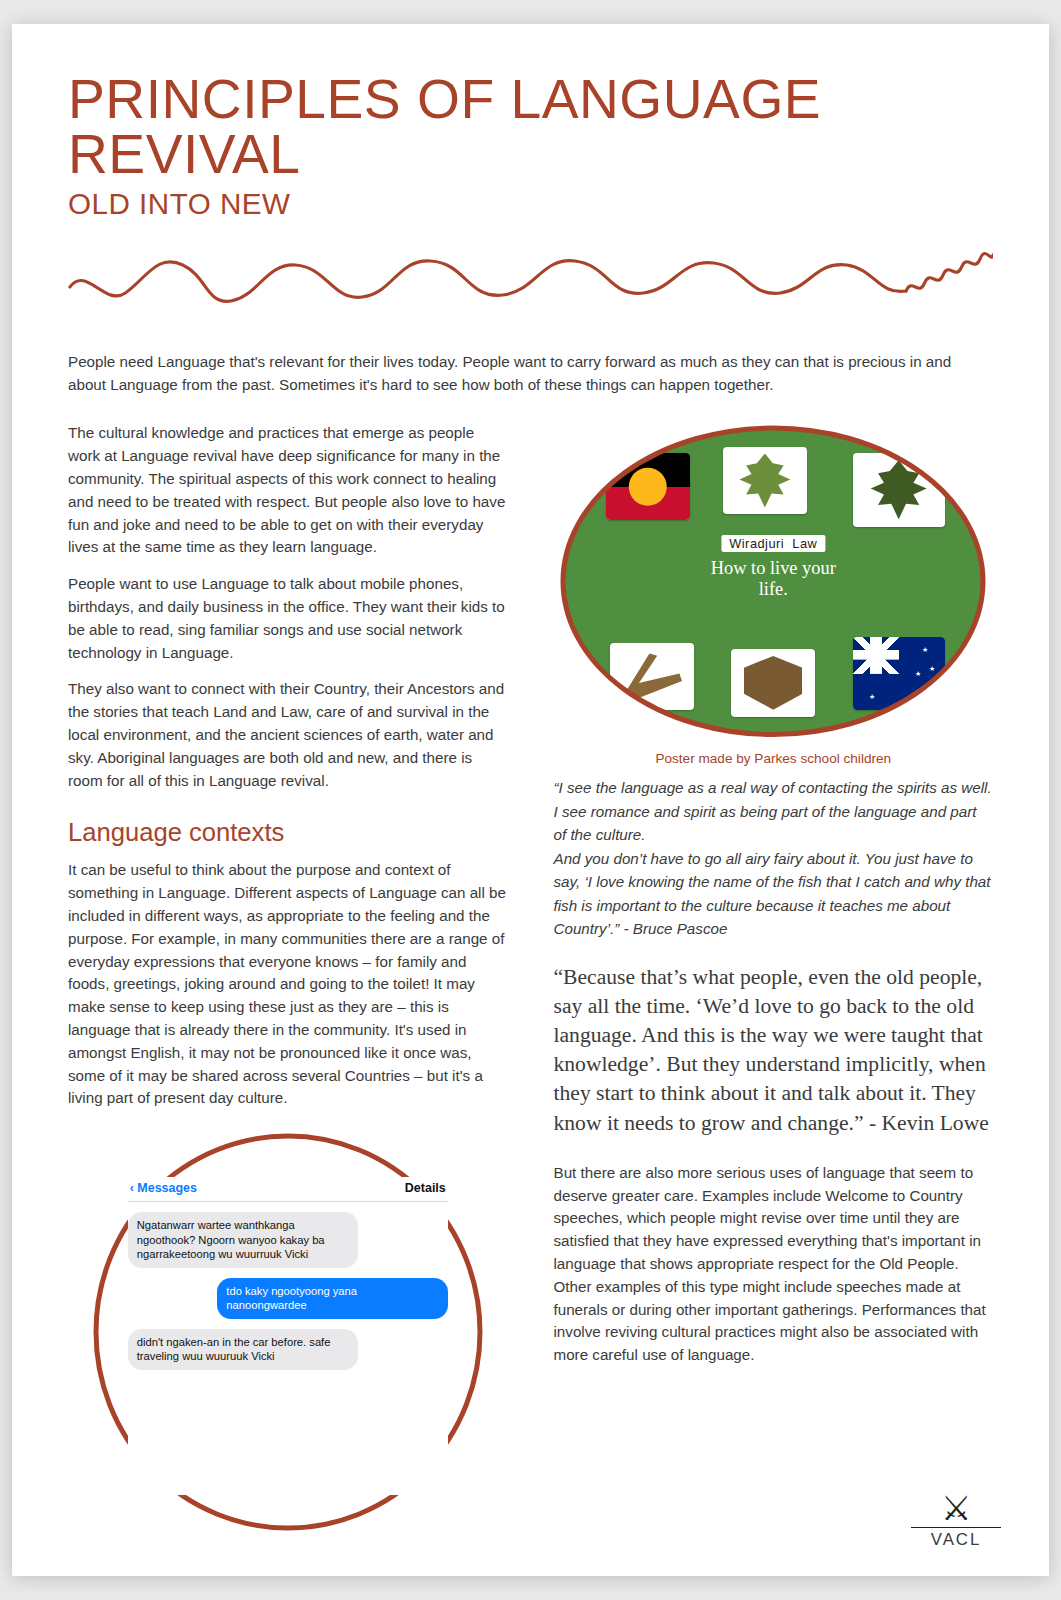Principles of Language Revival
Old into New
People need Language that's relevant for their lives today. People want to carry forward as much as they can that is precious in and about Language from the past. Sometimes it's hard to see how both of these things can happen together.
The cultural knowledge and practices that emerge as people work at Language revival have deep significance for many in the community. The spiritual aspects of this work connect to healing and need to be treated with respect. But people also love to have fun and joke and need to be able to get on with their everyday lives at the same time as they learn language.
People want to use Language to talk about mobile phones, birthdays, and daily business in the office. They want their kids to be able to read, sing familiar songs and use social network technology in Language.
They also want to connect with their Country, their Ancestors and the stories that teach Land and Law, care of and survival in the local environment, and the ancient sciences of earth, water and sky. Aboriginal languages are both old and new, and there is room for all of this in Language revival.
Language contexts
It can be useful to think about the purpose and context of something in Language. Different aspects of Language can all be included in different ways, as appropriate to the feeling and the purpose. For example, in many communities there are a range of everyday expressions that everyone knows – for family and foods, greetings, joking around and going to the toilet! It may make sense to keep using these just as they are – this is language that is already there in the community. It's used in amongst English, it may not be pronounced like it once was, some of it may be shared across several Countries – but it's a living part of present day culture.
‹ Messages Details
Ngatanwarr wartee wanthkanga ngoothook? Ngoorn wanyoo kakay ba ngarrakeetoong wu wuurruuk Vicki
tdo kaky ngootyoong yana nanoongwardee
didn't ngaken-an in the car before. safe traveling wuu wuuruuk Vicki
Wiradjuri Law How to live your
life.
★ ★ ★ ★ ★
Poster made by Parkes school children
“I see the language as a real way of contacting the spirits as well. I see romance and spirit as being part of the language and part of the culture.
And you don’t have to go all airy fairy about it. You just have to say, ‘I love knowing the name of the fish that I catch and why that fish is important to the culture because it teaches me about Country’.” - Bruce Pascoe
“Because that’s what people, even the old people, say all the time. ‘We’d love to go back to the old language. And this is the way we were taught that knowledge’. But they understand implicitly, when they start to think about it and talk about it. They know it needs to grow and change.” - Kevin Lowe
But there are also more serious uses of language that seem to deserve greater care. Examples include Welcome to Country speeches, which people might revise over time until they are satisfied that they have expressed everything that's important in language that shows appropriate respect for the Old People. Other examples of this type might include speeches made at funerals or during other important gatherings. Performances that involve reviving cultural practices might also be associated with more careful use of language.
⚔
VACL